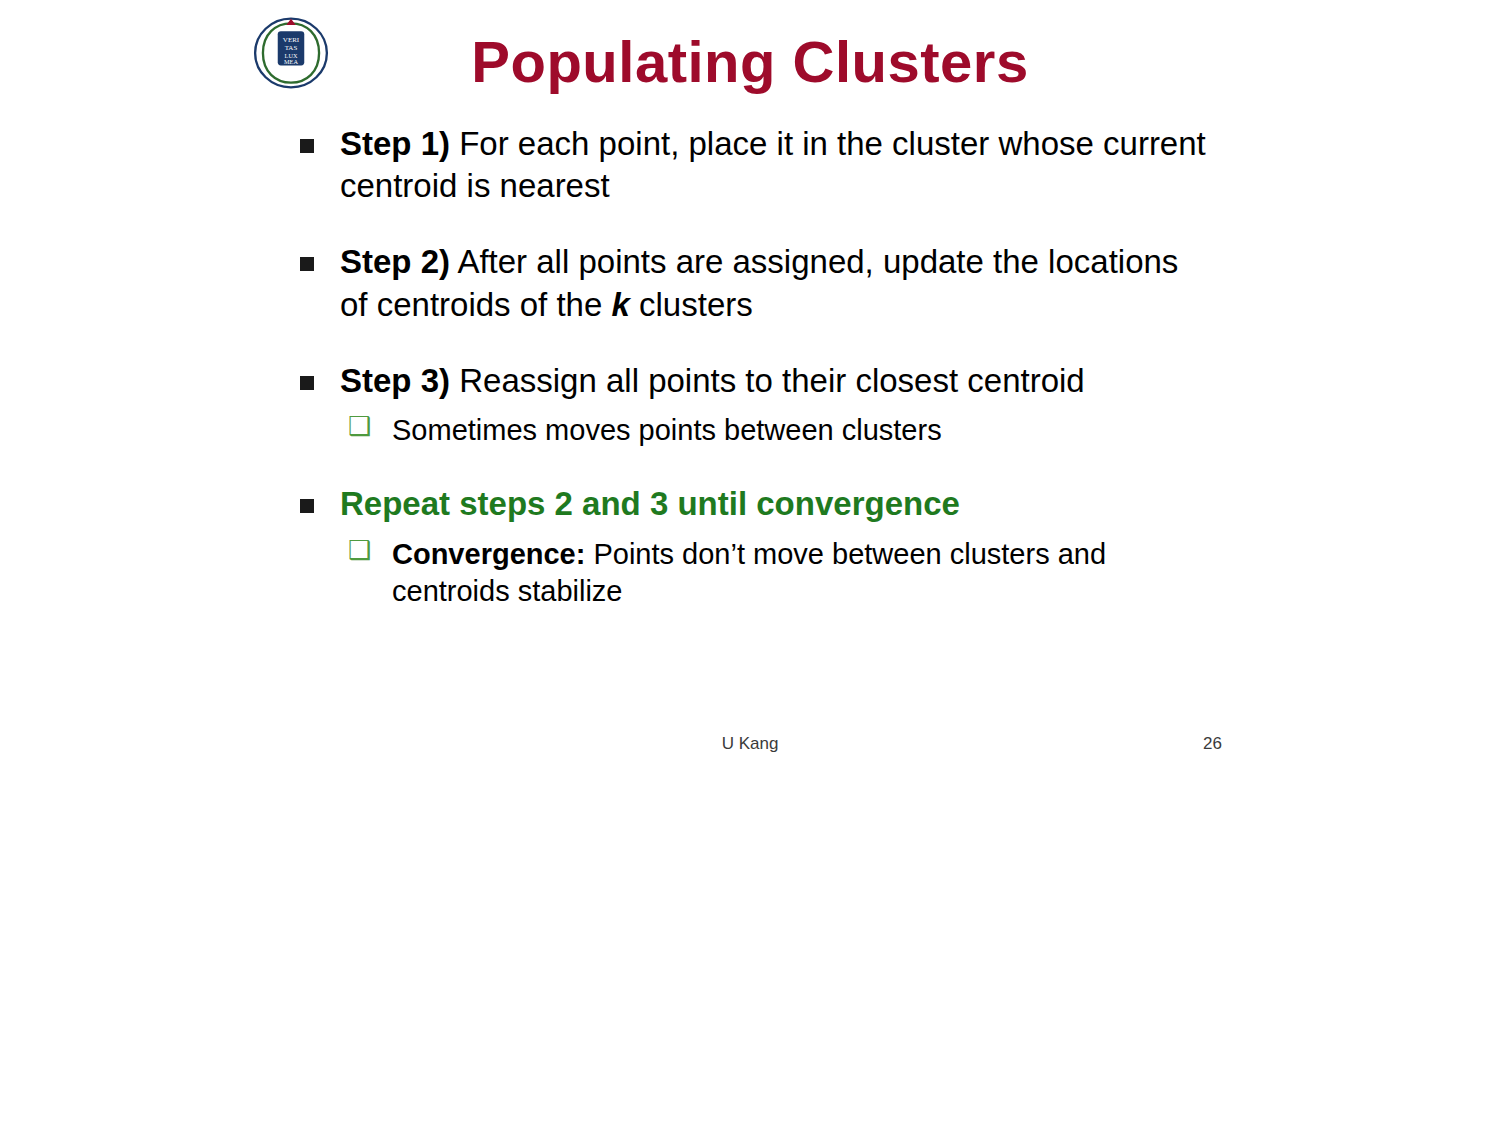VERI TAS LUX MEA
Populating Clusters
Step 1) For each point, place it in the cluster whose current centroid is nearest
Step 2) After all points are assigned, update the locations of centroids of the k clusters
Step 3) Reassign all points to their closest centroid
Sometimes moves points between clusters
Repeat steps 2 and 3 until convergence
Convergence: Points don’t move between clusters and centroids stabilize
U Kang
26